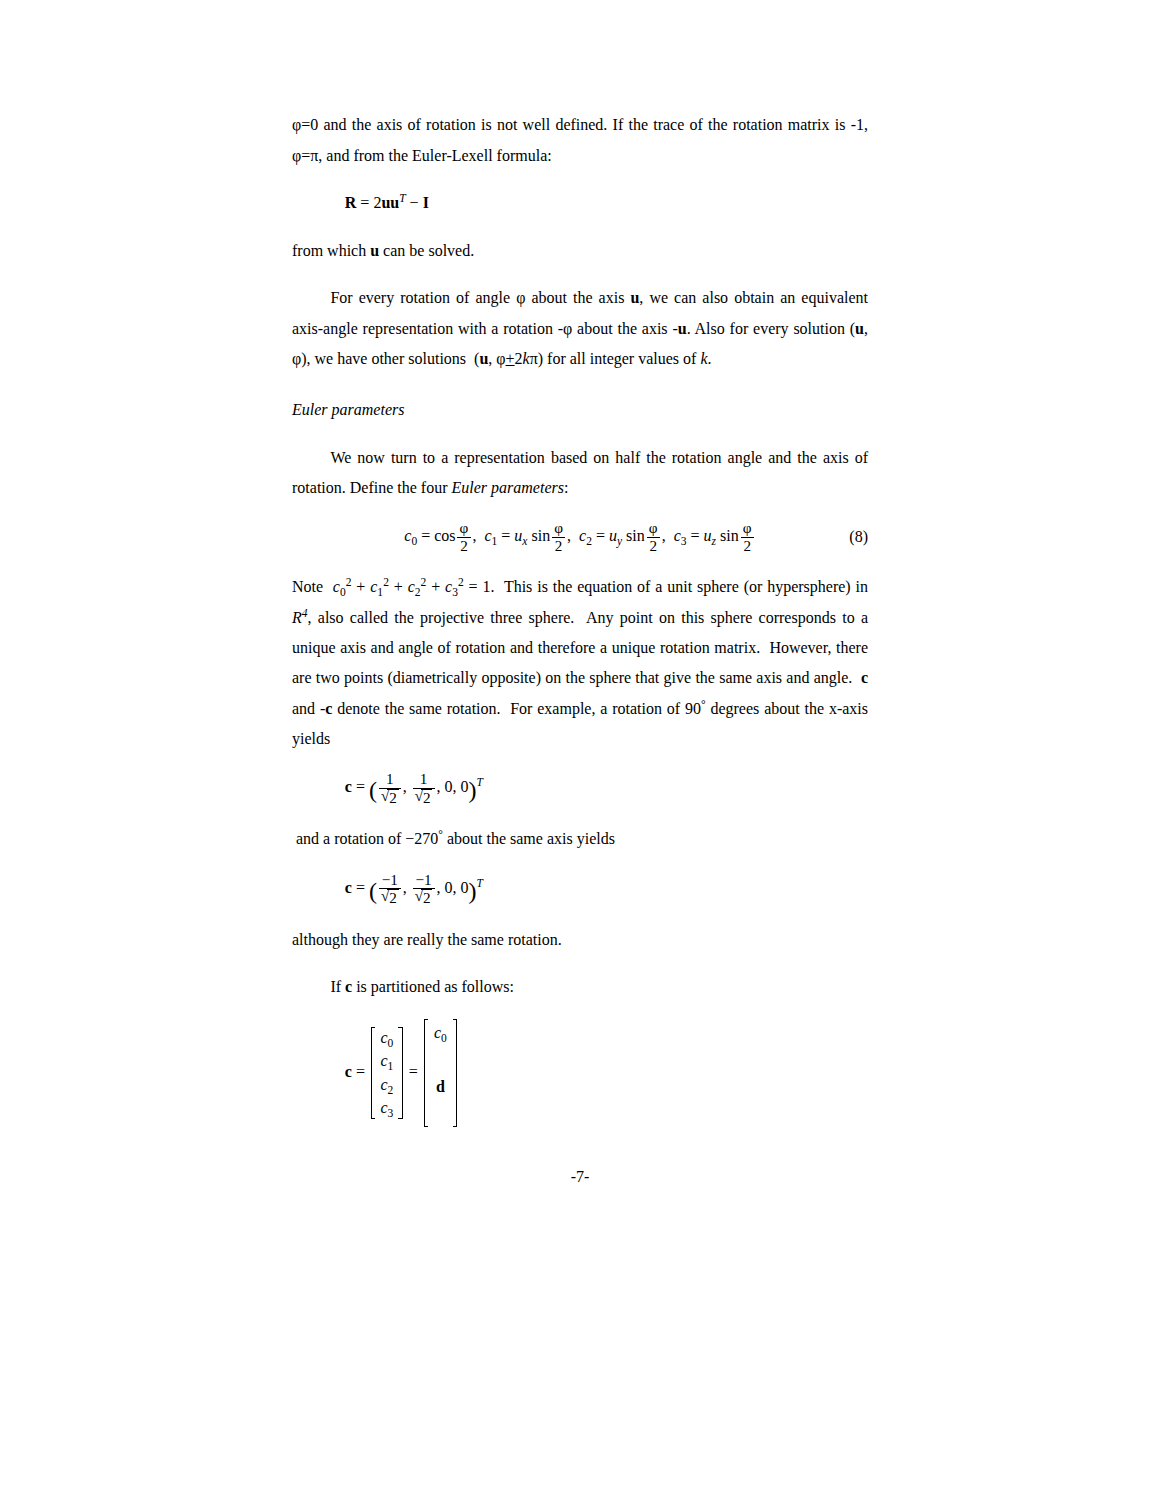φ=0 and the axis of rotation is not well defined. If the trace of the rotation matrix is -1, φ=π, and from the Euler-Lexell formula:
R = 2uu T − I
from which u can be solved.
For every rotation of angle φ about the axis u, we can also obtain an equivalent axis-angle representation with a rotation -φ about the axis -u. Also for every solution (u, φ), we have other solutions (u, φ+2kπ) for all integer values of k.
Euler parameters
We now turn to a representation based on half the rotation angle and the axis of rotation. Define the four Euler parameters:
c0 = cosφ 2, c1 = ux sinφ 2, c2 = uy sinφ 2, c3 = uz sinφ 2 (8)
Note c02 + c12 + c22 + c32 = 1. This is the equation of a unit sphere (or hypersphere) in R4, also called the projective three sphere. Any point on this sphere corresponds to a unique axis and angle of rotation and therefore a unique rotation matrix. However, there are two points (diametrically opposite) on the sphere that give the same axis and angle. c and -c denote the same rotation. For example, a rotation of 90° degrees about the x-axis yields
c = (12, 12, 0, 0) T
and a rotation of −270° about the same axis yields
c = (−12, −12, 0, 0) T
although they are really the same rotation.
If c is partitioned as follows:
c =
| c 0 |
| c 1 |
| c 2 |
| c 3 |
=
| c 0 |
| d |
-7-